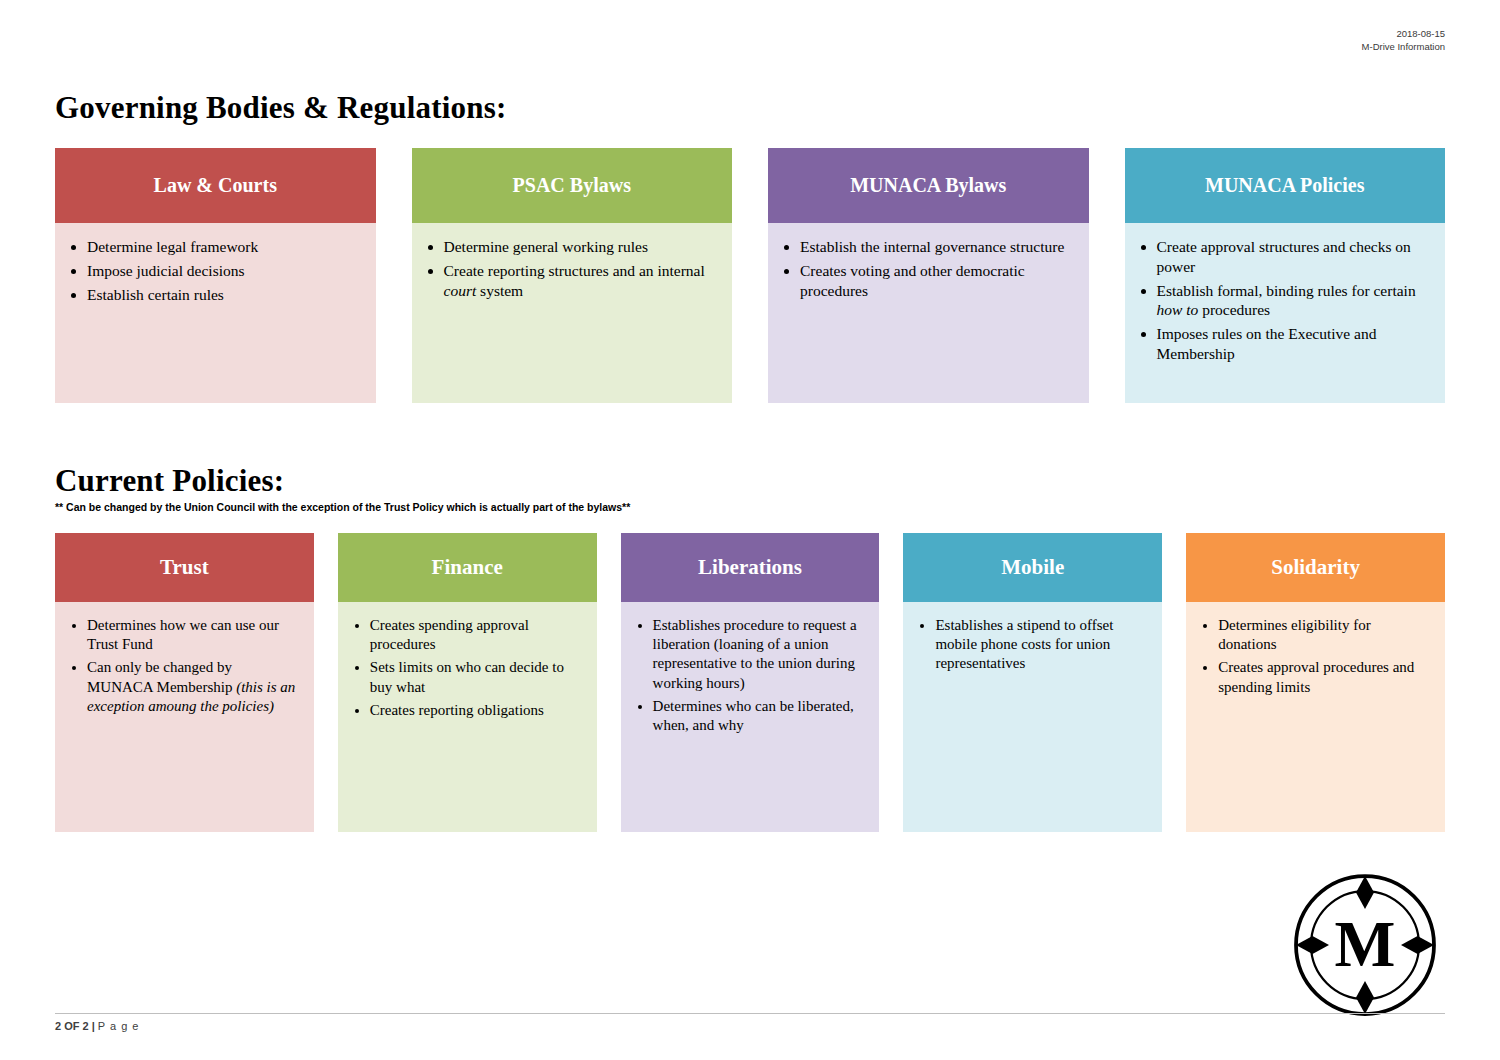2018-08-15
M-Drive Information
Governing Bodies & Regulations:
Law & Courts
Determine legal framework
Impose judicial decisions
Establish certain rules
PSAC Bylaws
Determine general working rules
Create reporting structures and an internal court system
MUNACA Bylaws
Establish the internal governance structure
Creates voting and other democratic procedures
MUNACA Policies
Create approval structures and checks on power
Establish formal, binding rules for certain how to procedures
Imposes rules on the Executive and Membership
Current Policies:
** Can be changed by the Union Council with the exception of the Trust Policy which is actually part of the bylaws**
Trust
Determines how we can use our Trust Fund
Can only be changed by MUNACA Membership (this is an exception amoung the policies)
Finance
Creates spending approval procedures
Sets limits on who can decide to buy what
Creates reporting obligations
Liberations
Establishes procedure to request a liberation (loaning of a union representative to the union during working hours)
Determines who can be liberated, when, and why
Mobile
Establishes a stipend to offset mobile phone costs for union representatives
Solidarity
Determines eligibility for donations
Creates approval procedures and spending limits
M
2 OF 2 | P a g e